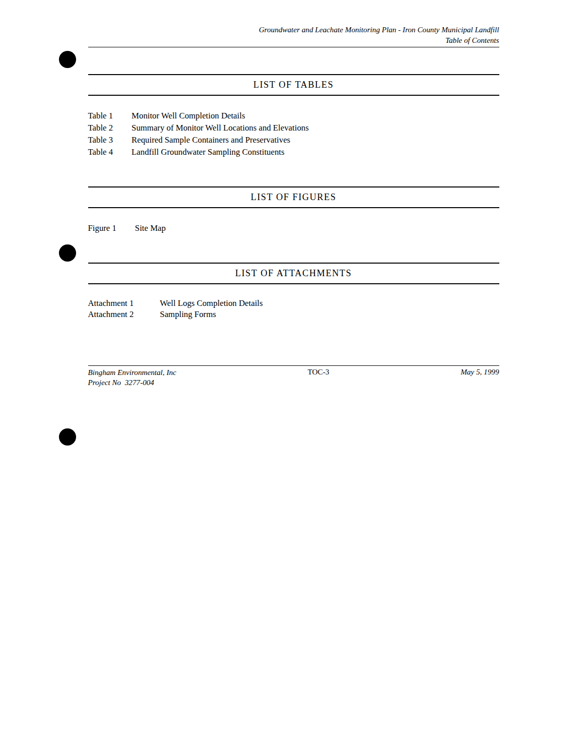Groundwater and Leachate Monitoring Plan - Iron County Municipal Landfill
Table of Contents
LIST OF TABLES
| Table 1 | Monitor Well Completion Details |
| Table 2 | Summary of Monitor Well Locations and Elevations |
| Table 3 | Required Sample Containers and Preservatives |
| Table 4 | Landfill Groundwater Sampling Constituents |
LIST OF FIGURES
| Figure 1 | Site Map |
LIST OF ATTACHMENTS
Attachment 1 Well Logs Completion Details
Attachment 2 Sampling Forms
Bingham Environmental, Inc
Project No 3277-004
TOC-3
May 5, 1999